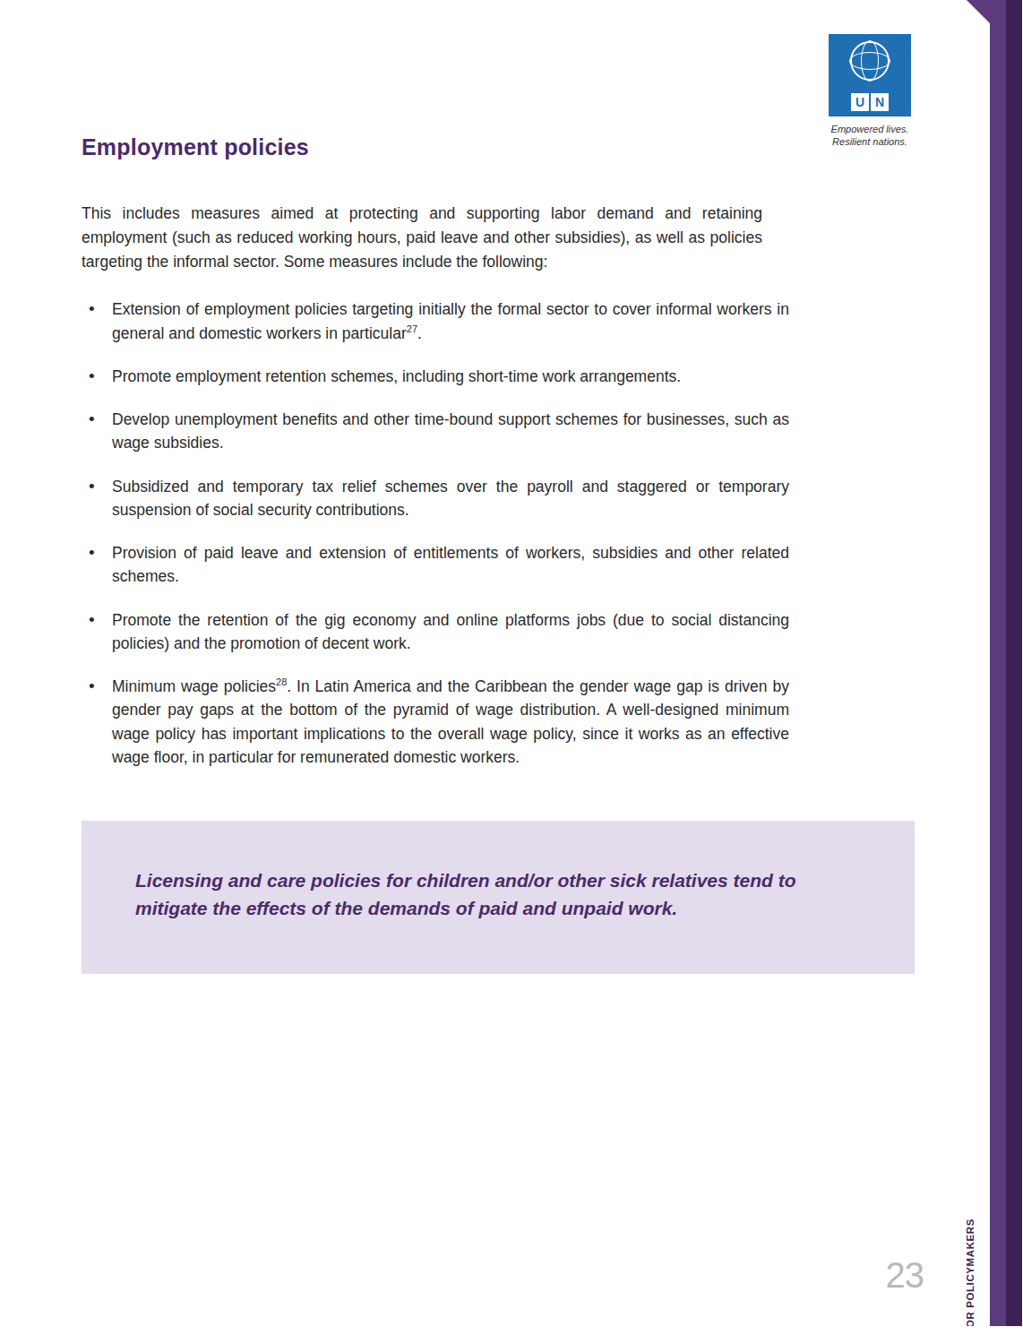UN
Empowered lives.
Resilient nations.
BRIEFING NOTE: THE ECONOMIC IMPACTS OF COVID-19 AND GENDER INEQUALITY. RECOMMENDATIONS FOR POLICYMAKERS
Employment policies
This includes measures aimed at protecting and supporting labor demand and retaining employment (such as reduced working hours, paid leave and other subsidies), as well as policies targeting the informal sector. Some measures include the following:
Extension of employment policies targeting initially the formal sector to cover informal workers in general and domestic workers in particular27.
Promote employment retention schemes, including short-time work arrangements.
Develop unemployment benefits and other time-bound support schemes for businesses, such as wage subsidies.
Subsidized and temporary tax relief schemes over the payroll and staggered or temporary suspension of social security contributions.
Provision of paid leave and extension of entitlements of workers, subsidies and other related schemes.
Promote the retention of the gig economy and online platforms jobs (due to social distancing policies) and the promotion of decent work.
Minimum wage policies28. In Latin America and the Caribbean the gender wage gap is driven by gender pay gaps at the bottom of the pyramid of wage distribution. A well-designed minimum wage policy has important implications to the overall wage policy, since it works as an effective wage floor, in particular for remunerated domestic workers.
Licensing and care policies for children and/or other sick relatives tend to mitigate the effects of the demands of paid and unpaid work.
23